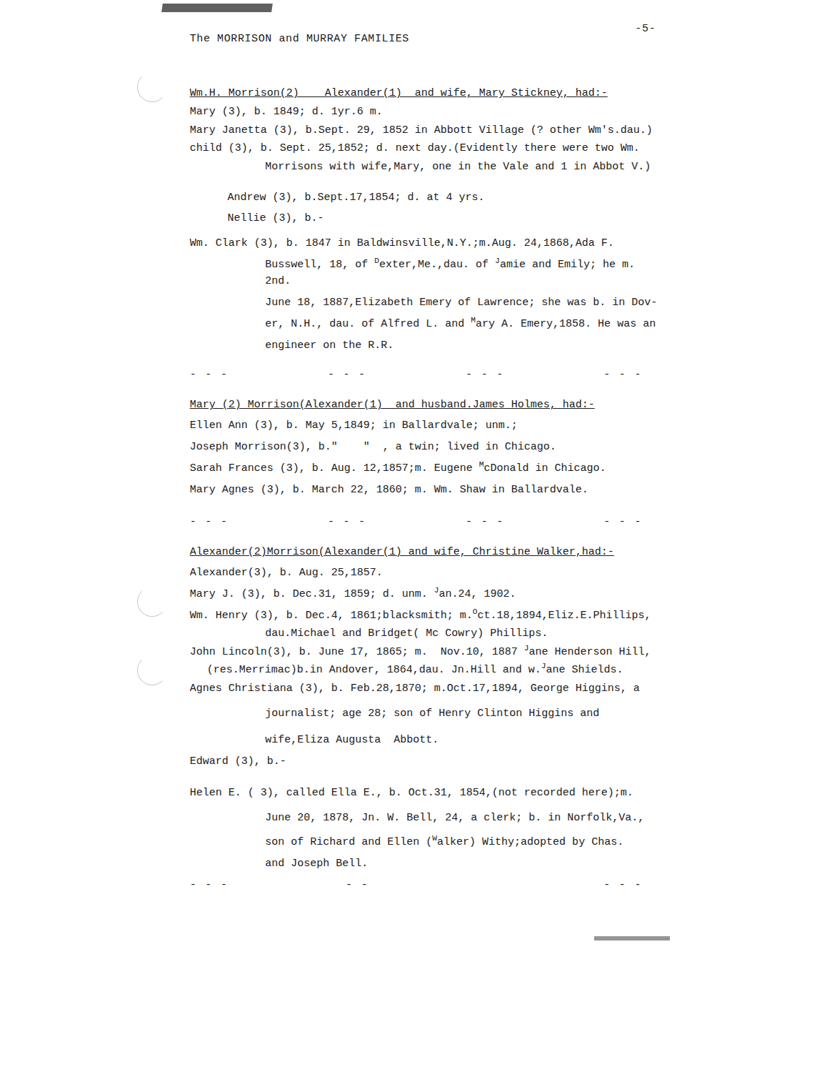-5-
The MORRISON and MURRAY FAMILIES
Wm.H. Morrison(2) Alexander(1) and wife, Mary Stickney, had:-
Mary (3), b. 1849; d. 1yr.6 m.
Mary Janetta (3), b.Sept. 29, 1852 in Abbott Village (? other Wm's.dau.)
child (3), b. Sept. 25,1852; d. next day.(Evidently there were two Wm.
Morrisons with wife,Mary, one in the Vale and 1 in Abbot V.)
Andrew (3), b.Sept.17,1854; d. at 4 yrs.
Nellie (3), b.-
Wm. Clark (3), b. 1847 in Baldwinsville,N.Y.;m.Aug. 24,1868,Ada F.
Busswell, 18, of Dexter,Me.,dau. of Jamie and Emily; he m. 2nd.
June 18, 1887,Elizabeth Emery of Lawrence; she was b. in Dov-
er, N.H., dau. of Alfred L. and Mary A. Emery,1858. He was an
engineer on the R.R.
- - -- - -- - -- - -
Mary (2) Morrison(Alexander(1) and husband.James Holmes, had:-
Ellen Ann (3), b. May 5,1849; in Ballardvale; unm.;
Joseph Morrison(3), b." " , a twin; lived in Chicago.
Sarah Frances (3), b. Aug. 12,1857;m. Eugene McDonald in Chicago.
Mary Agnes (3), b. March 22, 1860; m. Wm. Shaw in Ballardvale.
- - -- - -- - -- - -
Alexander(2)Morrison(Alexander(1) and wife, Christine Walker,had:-
Alexander(3), b. Aug. 25,1857.
Mary J. (3), b. Dec.31, 1859; d. unm. Jan.24, 1902.
Wm. Henry (3), b. Dec.4, 1861;blacksmith; m.Oct.18,1894,Eliz.E.Phillips,
dau.Michael and Bridget( Mc Cowry) Phillips.
John Lincoln(3), b. June 17, 1865; m. Nov.10, 1887 Jane Henderson Hill,
(res.Merrimac)b.in Andover, 1864,dau. Jn.Hill and w.Jane Shields.
Agnes Christiana (3), b. Feb.28,1870; m.Oct.17,1894, George Higgins, a
journalist; age 28; son of Henry Clinton Higgins and
wife,Eliza Augusta Abbott.
Edward (3), b.-
Helen E. ( 3), called Ella E., b. Oct.31, 1854,(not recorded here);m.
June 20, 1878, Jn. W. Bell, 24, a clerk; b. in Norfolk,Va.,
son of Richard and Ellen (Walker) Withy;adopted by Chas.
and Joseph Bell.
- - -- - - - -